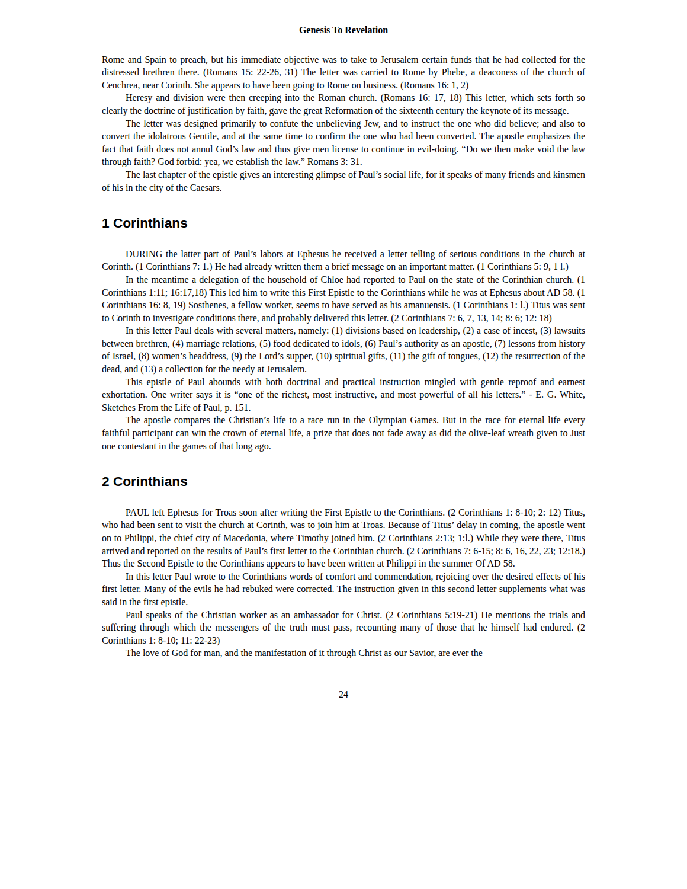Genesis To Revelation
Rome and Spain to preach, but his immediate objective was to take to Jerusalem certain funds that he had collected for the distressed brethren there. (Romans 15: 22-26, 31) The letter was carried to Rome by Phebe, a deaconess of the church of Cenchrea, near Corinth. She appears to have been going to Rome on business. (Romans 16: 1, 2)
Heresy and division were then creeping into the Roman church. (Romans 16: 17, 18) This letter, which sets forth so clearly the doctrine of justification by faith, gave the great Reformation of the sixteenth century the keynote of its message.
The letter was designed primarily to confute the unbelieving Jew, and to instruct the one who did believe; and also to convert the idolatrous Gentile, and at the same time to confirm the one who had been converted. The apostle emphasizes the fact that faith does not annul God’s law and thus give men license to continue in evil-doing. “Do we then make void the law through faith? God forbid: yea, we establish the law.” Romans 3: 31.
The last chapter of the epistle gives an interesting glimpse of Paul’s social life, for it speaks of many friends and kinsmen of his in the city of the Caesars.
1 Corinthians
DURING the latter part of Paul’s labors at Ephesus he received a letter telling of serious conditions in the church at Corinth. (1 Corinthians 7: 1.) He had already written them a brief message on an important matter. (1 Corinthians 5: 9, 1 l.)
In the meantime a delegation of the household of Chloe had reported to Paul on the state of the Corinthian church. (1 Corinthians 1:11; 16:17,18) This led him to write this First Epistle to the Corinthians while he was at Ephesus about AD 58. (1 Corinthians 16: 8, 19) Sosthenes, a fellow worker, seems to have served as his amanuensis. (1 Corinthians 1: l.) Titus was sent to Corinth to investigate conditions there, and probably delivered this letter. (2 Corinthians 7: 6, 7, 13, 14; 8: 6; 12: 18)
In this letter Paul deals with several matters, namely: (1) divisions based on leadership, (2) a case of incest, (3) lawsuits between brethren, (4) marriage relations, (5) food dedicated to idols, (6) Paul’s authority as an apostle, (7) lessons from history of Israel, (8) women’s headdress, (9) the Lord’s supper, (10) spiritual gifts, (11) the gift of tongues, (12) the resurrection of the dead, and (13) a collection for the needy at Jerusalem.
This epistle of Paul abounds with both doctrinal and practical instruction mingled with gentle reproof and earnest exhortation. One writer says it is “one of the richest, most instructive, and most powerful of all his letters.” - E. G. White, Sketches From the Life of Paul, p. 151.
The apostle compares the Christian’s life to a race run in the Olympian Games. But in the race for eternal life every faithful participant can win the crown of eternal life, a prize that does not fade away as did the olive-leaf wreath given to Just one contestant in the games of that long ago.
2 Corinthians
PAUL left Ephesus for Troas soon after writing the First Epistle to the Corinthians. (2 Corinthians 1: 8-10; 2: 12) Titus, who had been sent to visit the church at Corinth, was to join him at Troas. Because of Titus’ delay in coming, the apostle went on to Philippi, the chief city of Macedonia, where Timothy joined him. (2 Corinthians 2:13; 1:l.) While they were there, Titus arrived and reported on the results of Paul’s first letter to the Corinthian church. (2 Corinthians 7: 6-15; 8: 6, 16, 22, 23; 12:18.) Thus the Second Epistle to the Corinthians appears to have been written at Philippi in the summer Of AD 58.
In this letter Paul wrote to the Corinthians words of comfort and commendation, rejoicing over the desired effects of his first letter. Many of the evils he had rebuked were corrected. The instruction given in this second letter supplements what was said in the first epistle.
Paul speaks of the Christian worker as an ambassador for Christ. (2 Corinthians 5:19-21) He mentions the trials and suffering through which the messengers of the truth must pass, recounting many of those that he himself had endured. (2 Corinthians 1: 8-10; 11: 22-23)
The love of God for man, and the manifestation of it through Christ as our Savior, are ever the
24